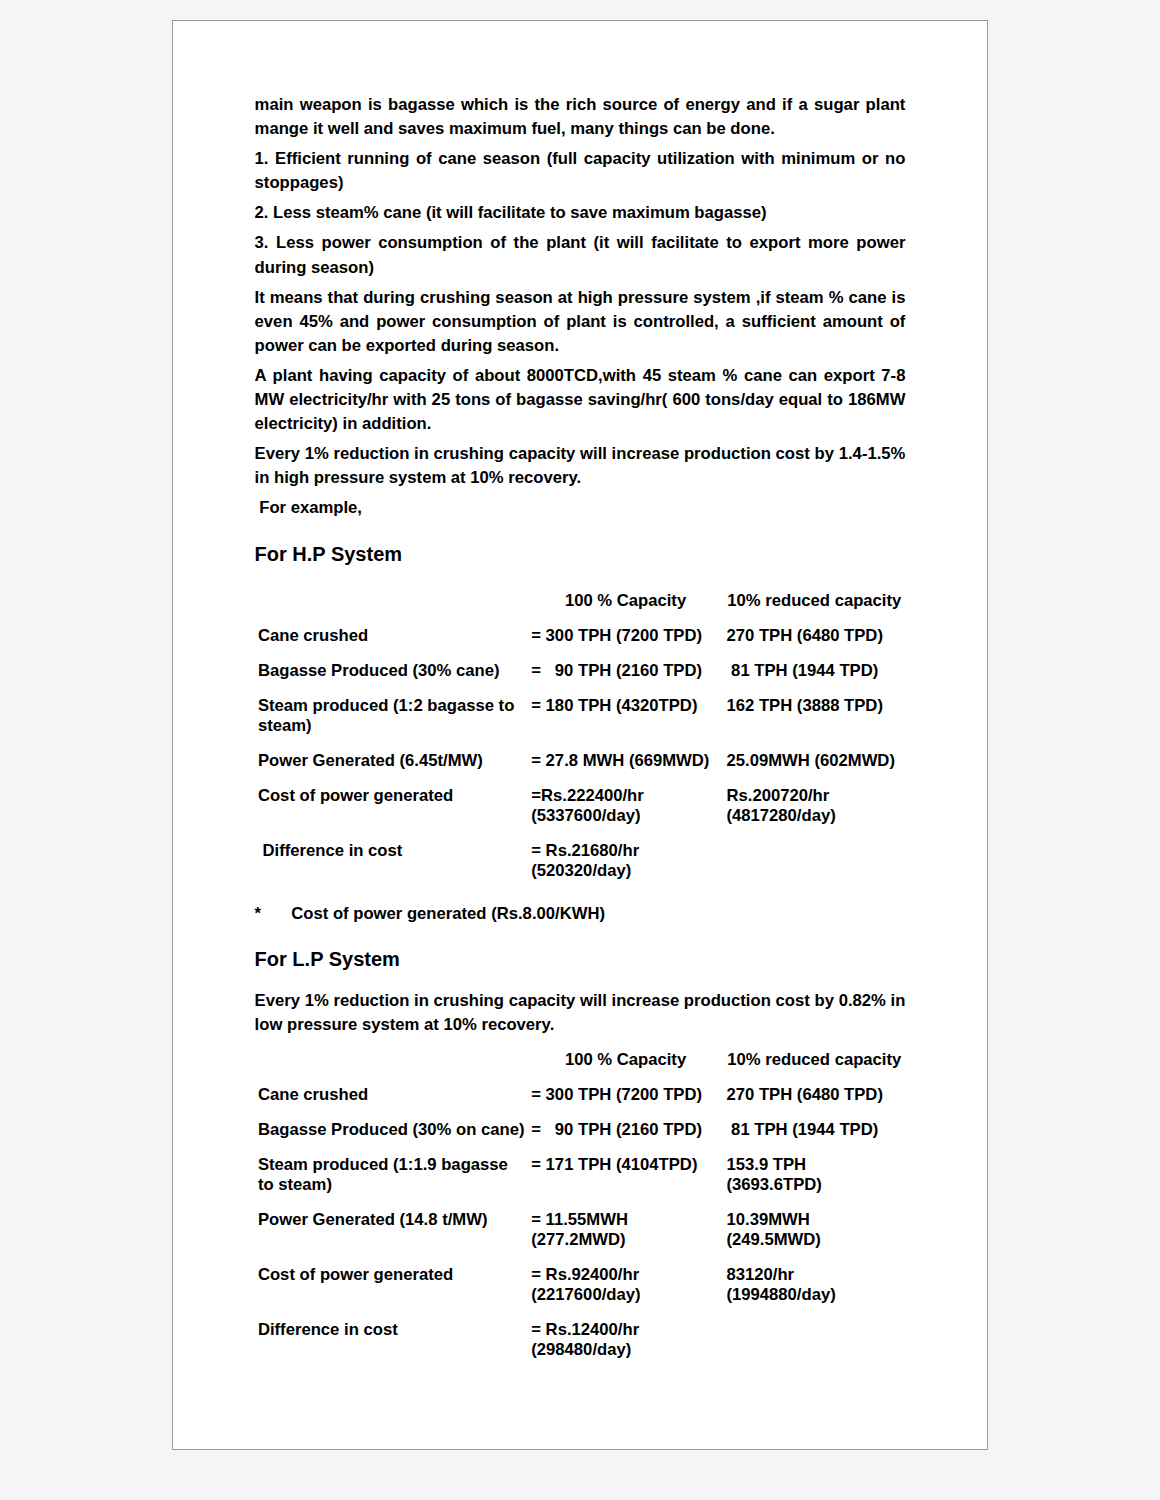main weapon is bagasse which is the rich source of energy and if a sugar plant mange it well and saves maximum fuel, many things can be done.
1. Efficient running of cane season (full capacity utilization with minimum or no stoppages)
2. Less steam% cane (it will facilitate to save maximum bagasse)
3. Less power consumption of the plant (it will facilitate to export more power during season)
It means that during crushing season at high pressure system ,if steam % cane is even 45% and power consumption of plant is controlled, a sufficient amount of power can be exported during season.
A plant having capacity of about 8000TCD,with 45 steam % cane can export 7-8 MW electricity/hr with 25 tons of bagasse saving/hr( 600 tons/day equal to 186MW electricity) in addition.
Every 1% reduction in crushing capacity will increase production cost by 1.4-1.5% in high pressure system at 10% recovery.
For example,
For H.P System
| | 100 % Capacity | 10% reduced capacity |
| Cane crushed | = 300 TPH (7200 TPD) | 270 TPH (6480 TPD) |
| Bagasse Produced (30% cane) | = 90 TPH (2160 TPD) | 81 TPH (1944 TPD) |
| Steam produced (1:2 bagasse to steam) | = 180 TPH (4320TPD) | 162 TPH (3888 TPD) |
| Power Generated (6.45t/MW) | = 27.8 MWH (669MWD) | 25.09MWH (602MWD) |
| Cost of power generated | =Rs.222400/hr (5337600/day) | Rs.200720/hr (4817280/day) |
| Difference in cost | = Rs.21680/hr (520320/day) | |
*Cost of power generated (Rs.8.00/KWH)
For L.P System
Every 1% reduction in crushing capacity will increase production cost by 0.82% in low pressure system at 10% recovery.
| | 100 % Capacity | 10% reduced capacity |
| Cane crushed | = 300 TPH (7200 TPD) | 270 TPH (6480 TPD) |
| Bagasse Produced (30% on cane) | = 90 TPH (2160 TPD) | 81 TPH (1944 TPD) |
| Steam produced (1:1.9 bagasse to steam) | = 171 TPH (4104TPD) | 153.9 TPH (3693.6TPD) |
| Power Generated (14.8 t/MW) | = 11.55MWH (277.2MWD) | 10.39MWH (249.5MWD) |
| Cost of power generated | = Rs.92400/hr (2217600/day) | 83120/hr (1994880/day) |
| Difference in cost | = Rs.12400/hr (298480/day) | |